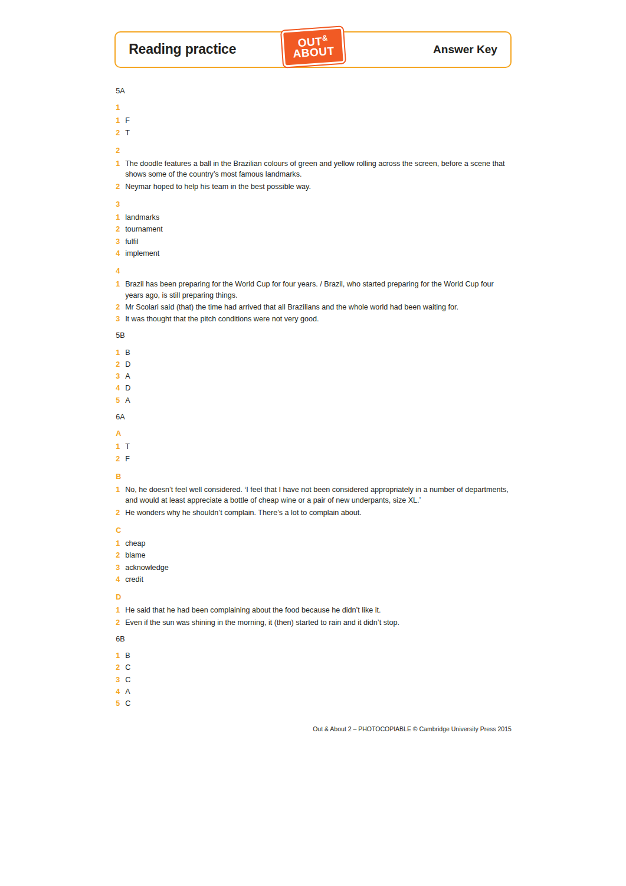Reading practice
OUT&
ABOUT
Answer Key
5A
1
1 F
2 T
2
1 The doodle features a ball in the Brazilian colours of green and yellow rolling across the screen, before a scene that shows some of the country’s most famous landmarks.
2 Neymar hoped to help his team in the best possible way.
3
1 landmarks
2 tournament
3 fulfil
4 implement
4
1 Brazil has been preparing for the World Cup for four years. / Brazil, who started preparing for the World Cup four years ago, is still preparing things.
2 Mr Scolari said (that) the time had arrived that all Brazilians and the whole world had been waiting for.
3 It was thought that the pitch conditions were not very good.
5B
1 B
2 D
3 A
4 D
5 A
6A
A
1 T
2 F
B
1 No, he doesn’t feel well considered. ‘I feel that I have not been considered appropriately in a number of departments, and would at least appreciate a bottle of cheap wine or a pair of new underpants, size XL.’
2 He wonders why he shouldn’t complain. There’s a lot to complain about.
C
1 cheap
2 blame
3 acknowledge
4 credit
D
1 He said that he had been complaining about the food because he didn’t like it.
2 Even if the sun was shining in the morning, it (then) started to rain and it didn’t stop.
6B
1 B
2 C
3 C
4 A
5 C
Out & About 2 – PHOTOCOPIABLE © Cambridge University Press 2015